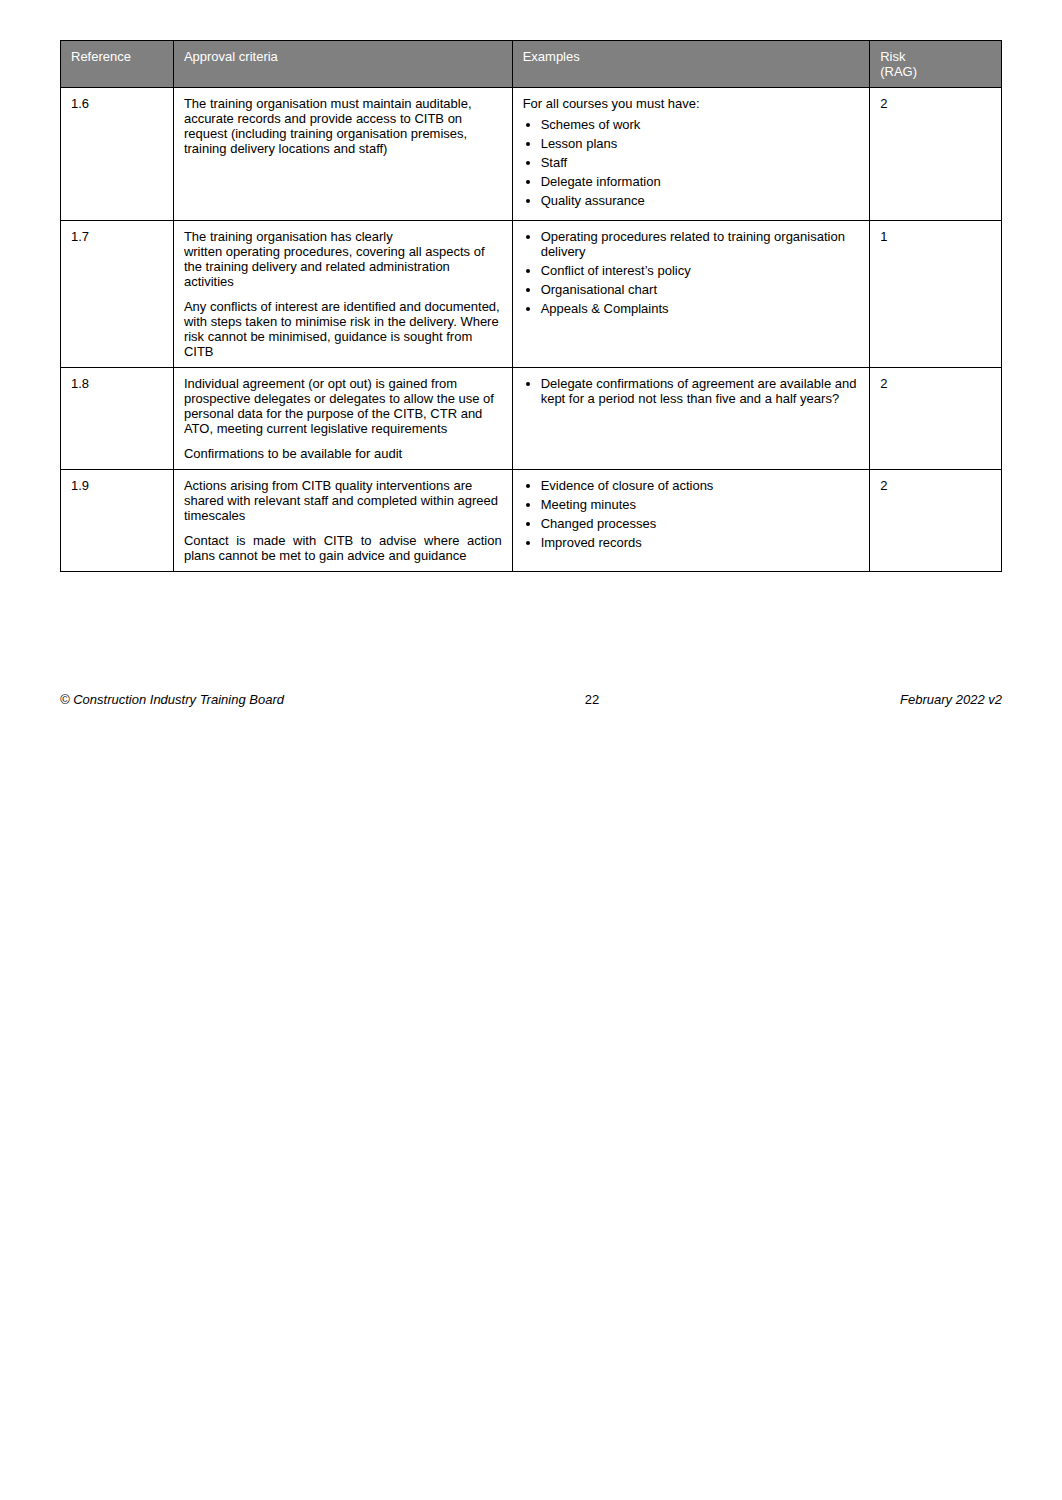| Reference | Approval criteria | Examples | Risk (RAG) |
| --- | --- | --- | --- |
| 1.6 | The training organisation must maintain auditable, accurate records and provide access to CITB on request (including training organisation premises, training delivery locations and staff) | For all courses you must have: Schemes of work Lesson plans Staff Delegate information Quality assurance | 2 |
| 1.7 | The training organisation has clearly written operating procedures, covering all aspects of the training delivery and related administration activities Any conflicts of interest are identified and documented, with steps taken to minimise risk in the delivery. Where risk cannot be minimised, guidance is sought from CITB | Operating procedures related to training organisation delivery Conflict of interest’s policy Organisational chart Appeals & Complaints | 1 |
| 1.8 | Individual agreement (or opt out) is gained from prospective delegates or delegates to allow the use of personal data for the purpose of the CITB, CTR and ATO, meeting current legislative requirements Confirmations to be available for audit | Delegate confirmations of agreement are available and kept for a period not less than five and a half years? | 2 |
| 1.9 | Actions arising from CITB quality interventions are shared with relevant staff and completed within agreed timescales Contact is made with CITB to advise where action plans cannot be met to gain advice and guidance | Evidence of closure of actions Meeting minutes Changed processes Improved records | 2 |
© Construction Industry Training Board
22
February 2022 v2